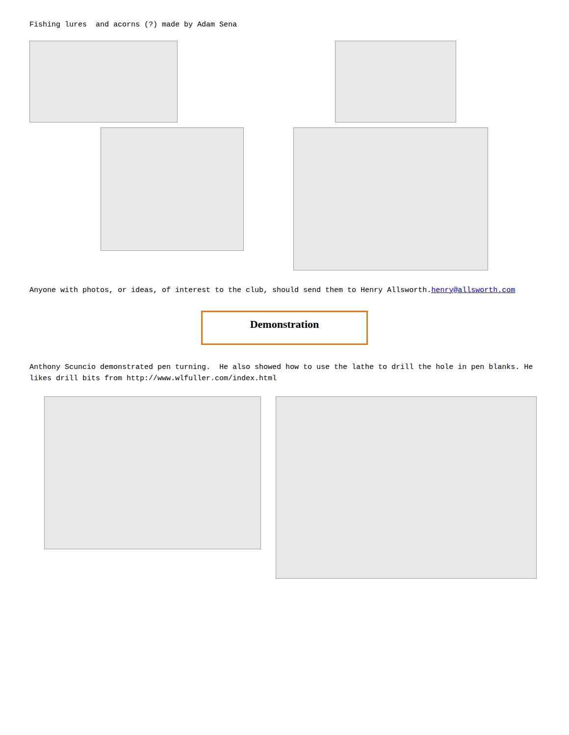Fishing lures and acorns (?) made by Adam Sena
Anyone with photos, or ideas, of interest to the club, should send them to Henry Allsworth.henry@allsworth.com
Demonstration
Anthony Scuncio demonstrated pen turning. He also showed how to use the lathe to drill the hole in pen blanks. He likes drill bits from http://www.wlfuller.com/index.html